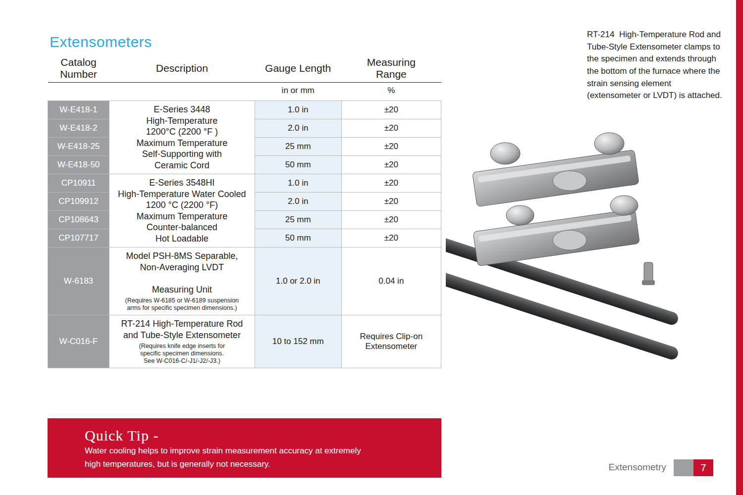Extensometers
| Catalog Number | Description | Gauge Length | Measuring Range |
| --- | --- | --- | --- |
| | | in or mm | % |
| W-E418-1 | E-Series 3448 High-Temperature 1200°C (2200 °F ) Maximum Temperature Self-Supporting with Ceramic Cord | 1.0 in | ±20 |
| W-E418-2 | 2.0 in | ±20 |
| W-E418-25 | 25 mm | ±20 |
| W-E418-50 | 50 mm | ±20 |
| CP10911 | E-Series 3548HI High-Temperature Water Cooled 1200 °C (2200 °F) Maximum Temperature Counter-balanced Hot Loadable | 1.0 in | ±20 |
| CP109912 | 2.0 in | ±20 |
| CP108643 | 25 mm | ±20 |
| CP107717 | 50 mm | ±20 |
| W-6183 | Model PSH-8MS Separable, Non-Averaging LVDT Measuring Unit (Requires W-6185 or W-6189 suspension arms for specific specimen dimensions.) | 1.0 or 2.0 in | 0.04 in |
| W-C016-F | RT-214 High-Temperature Rod and Tube-Style Extensometer (Requires knife edge inserts for specific specimen dimensions. See W-C016-C/-J1/-J2/-J3.) | 10 to 152 mm | Requires Clip-on Extensometer |
Quick Tip -
Water cooling helps to improve strain measurement accuracy at extremely
high temperatures, but is generally not necessary.
RT-214 High-Temperature Rod and Tube-Style Extensometer clamps to the specimen and extends through the bottom of the furnace where the strain sensing element (extensometer or LVDT) is attached.
Extensometry 7